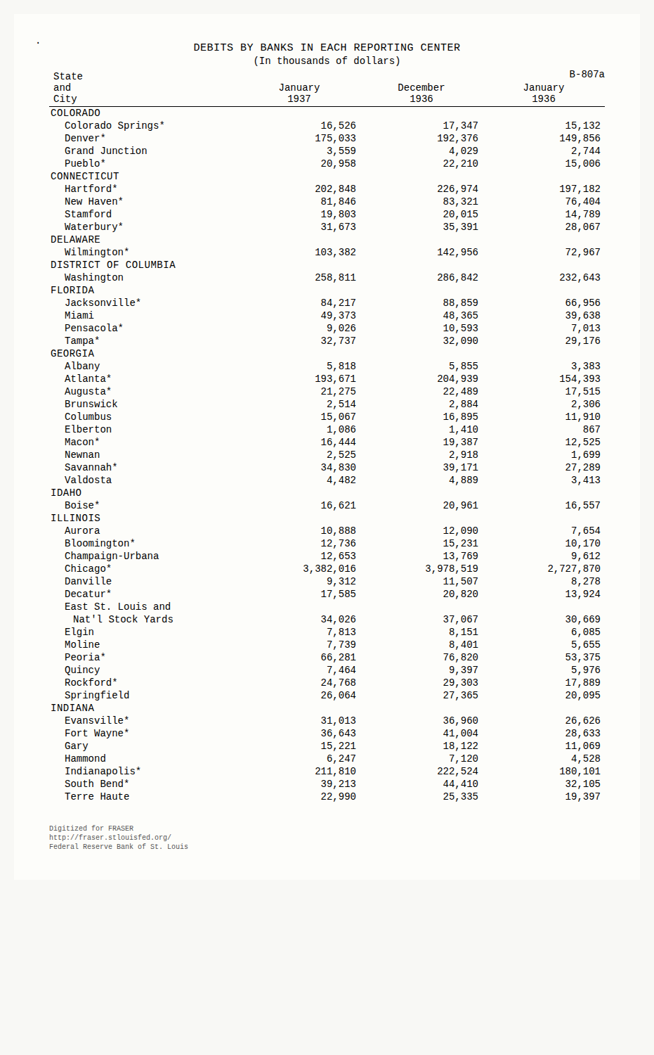.
DEBITS BY BANKS IN EACH REPORTING CENTER
(In thousands of dollars)
B‑807a
| State and City | January 1937 | December 1936 | January 1936 |
| --- | --- | --- | --- |
| COLORADO | | | |
| Colorado Springs* | 16,526 | 17,347 | 15,132 |
| Denver* | 175,033 | 192,376 | 149,856 |
| Grand Junction | 3,559 | 4,029 | 2,744 |
| Pueblo* | 20,958 | 22,210 | 15,006 |
| CONNECTICUT | | | |
| Hartford* | 202,848 | 226,974 | 197,182 |
| New Haven* | 81,846 | 83,321 | 76,404 |
| Stamford | 19,803 | 20,015 | 14,789 |
| Waterbury* | 31,673 | 35,391 | 28,067 |
| DELAWARE | | | |
| Wilmington* | 103,382 | 142,956 | 72,967 |
| DISTRICT OF COLUMBIA | | | |
| Washington | 258,811 | 286,842 | 232,643 |
| FLORIDA | | | |
| Jacksonville* | 84,217 | 88,859 | 66,956 |
| Miami | 49,373 | 48,365 | 39,638 |
| Pensacola* | 9,026 | 10,593 | 7,013 |
| Tampa* | 32,737 | 32,090 | 29,176 |
| GEORGIA | | | |
| Albany | 5,818 | 5,855 | 3,383 |
| Atlanta* | 193,671 | 204,939 | 154,393 |
| Augusta* | 21,275 | 22,489 | 17,515 |
| Brunswick | 2,514 | 2,884 | 2,306 |
| Columbus | 15,067 | 16,895 | 11,910 |
| Elberton | 1,086 | 1,410 | 867 |
| Macon* | 16,444 | 19,387 | 12,525 |
| Newnan | 2,525 | 2,918 | 1,699 |
| Savannah* | 34,830 | 39,171 | 27,289 |
| Valdosta | 4,482 | 4,889 | 3,413 |
| IDAHO | | | |
| Boise* | 16,621 | 20,961 | 16,557 |
| ILLINOIS | | | |
| Aurora | 10,888 | 12,090 | 7,654 |
| Bloomington* | 12,736 | 15,231 | 10,170 |
| Champaign-Urbana | 12,653 | 13,769 | 9,612 |
| Chicago* | 3,382,016 | 3,978,519 | 2,727,870 |
| Danville | 9,312 | 11,507 | 8,278 |
| Decatur* | 17,585 | 20,820 | 13,924 |
| East St. Louis and | | | |
| Nat'l Stock Yards | 34,026 | 37,067 | 30,669 |
| Elgin | 7,813 | 8,151 | 6,085 |
| Moline | 7,739 | 8,401 | 5,655 |
| Peoria* | 66,281 | 76,820 | 53,375 |
| Quincy | 7,464 | 9,397 | 5,976 |
| Rockford* | 24,768 | 29,303 | 17,889 |
| Springfield | 26,064 | 27,365 | 20,095 |
| INDIANA | | | |
| Evansville* | 31,013 | 36,960 | 26,626 |
| Fort Wayne* | 36,643 | 41,004 | 28,633 |
| Gary | 15,221 | 18,122 | 11,069 |
| Hammond | 6,247 | 7,120 | 4,528 |
| Indianapolis* | 211,810 | 222,524 | 180,101 |
| South Bend* | 39,213 | 44,410 | 32,105 |
| Terre Haute | 22,990 | 25,335 | 19,397 |
Digitized for FRASER
http://fraser.stlouisfed.org/
Federal Reserve Bank of St. Louis